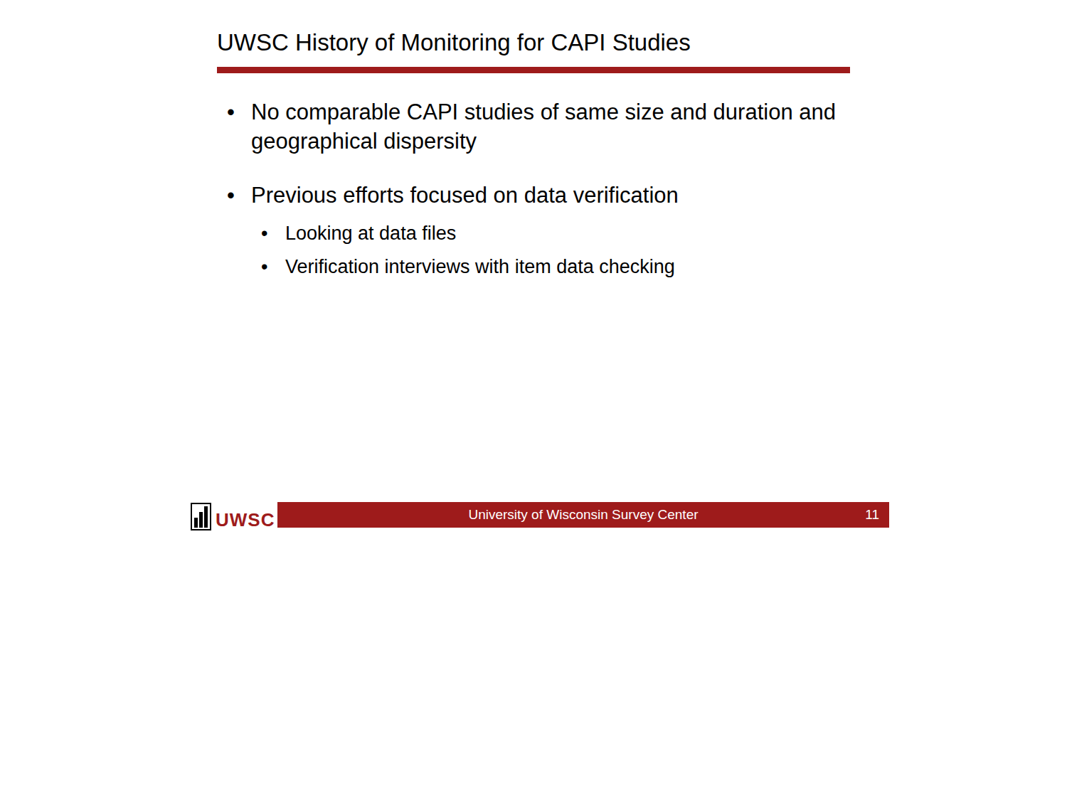UWSC History of Monitoring for CAPI Studies
No comparable CAPI studies of same size and duration and geographical dispersity
Previous efforts focused on data verification
Looking at data files
Verification interviews with item data checking
University of Wisconsin Survey Center
11
UWSC